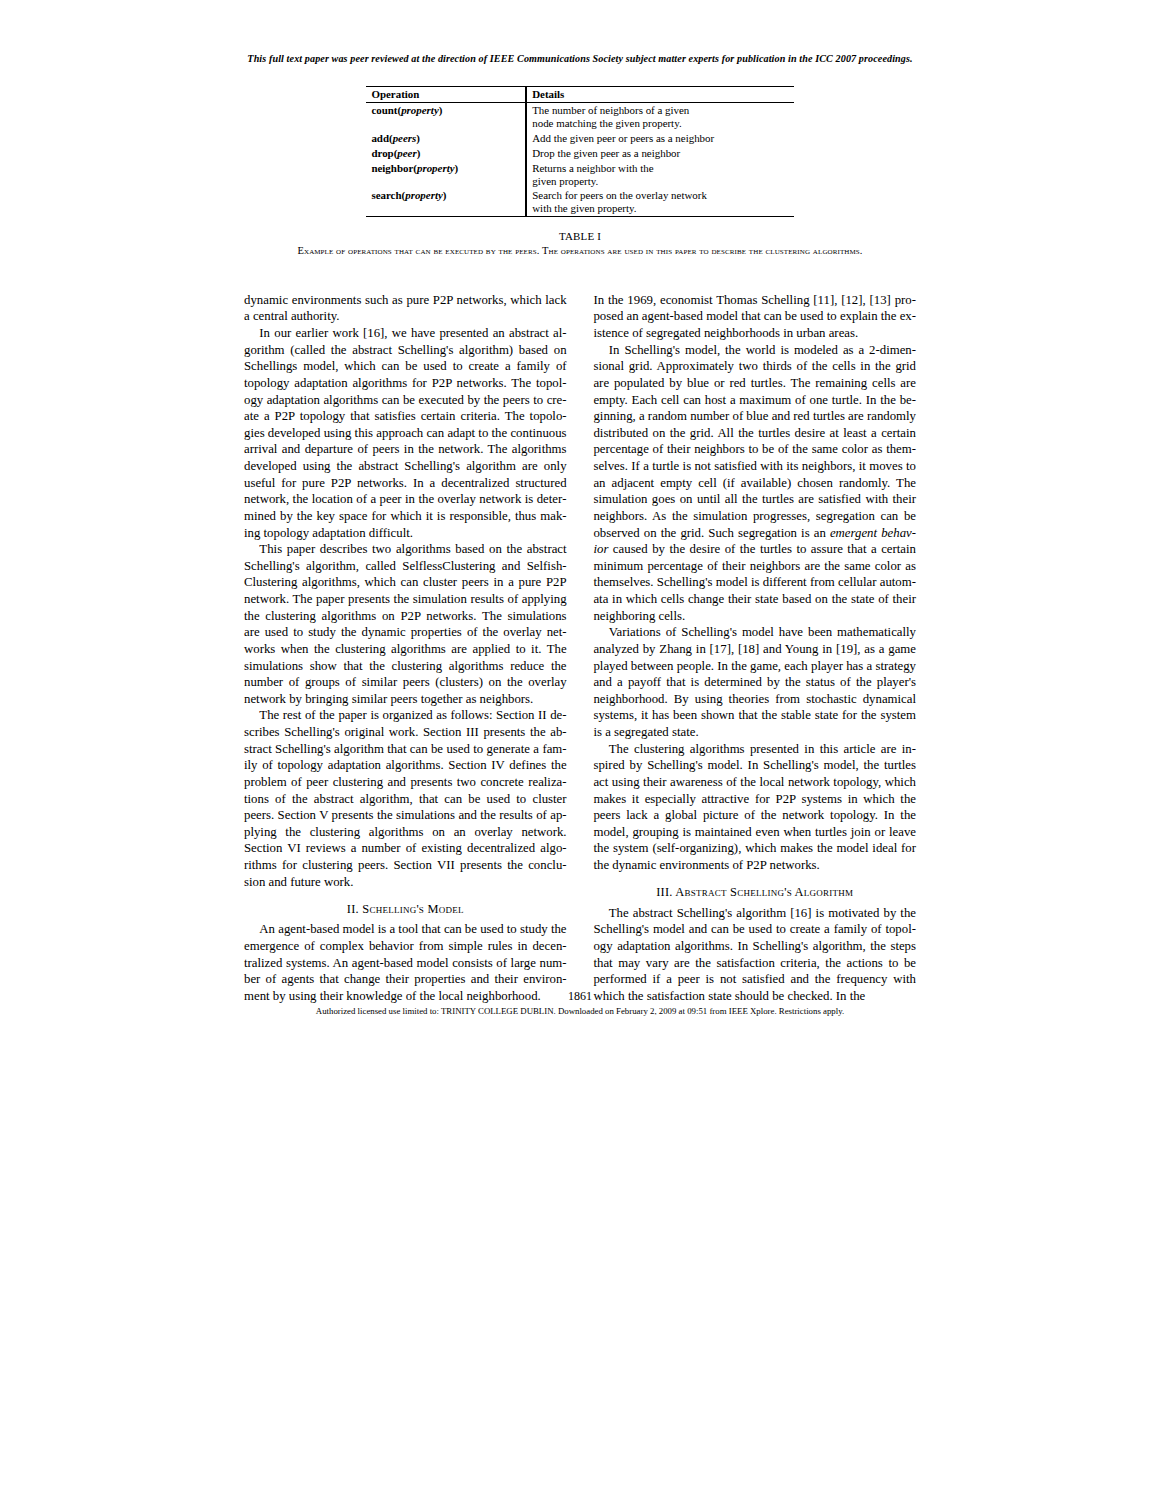This full text paper was peer reviewed at the direction of IEEE Communications Society subject matter experts for publication in the ICC 2007 proceedings.
| Operation | Details |
| --- | --- |
| count( property ) | The number of neighbors of a given node matching the given property. |
| add( peers ) | Add the given peer or peers as a neighbor |
| drop( peer ) | Drop the given peer as a neighbor |
| neighbor( property ) | Returns a neighbor with the given property. |
| search( property ) | Search for peers on the overlay network with the given property. |
TABLE I
Example of operations that can be executed by the peers. The operations are used in this paper to describe the clustering algorithms.
dynamic environments such as pure P2P networks, which lack a central authority.
In our earlier work [16], we have presented an abstract algorithm (called the abstract Schelling's algorithm) based on Schellings model, which can be used to create a family of topology adaptation algorithms for P2P networks. The topology adaptation algorithms can be executed by the peers to create a P2P topology that satisfies certain criteria. The topologies developed using this approach can adapt to the continuous arrival and departure of peers in the network. The algorithms developed using the abstract Schelling's algorithm are only useful for pure P2P networks. In a decentralized structured network, the location of a peer in the overlay network is determined by the key space for which it is responsible, thus making topology adaptation difficult.
This paper describes two algorithms based on the abstract Schelling's algorithm, called SelflessClustering and Selfish-Clustering algorithms, which can cluster peers in a pure P2P network. The paper presents the simulation results of applying the clustering algorithms on P2P networks. The simulations are used to study the dynamic properties of the overlay networks when the clustering algorithms are applied to it. The simulations show that the clustering algorithms reduce the number of groups of similar peers (clusters) on the overlay network by bringing similar peers together as neighbors.
The rest of the paper is organized as follows: Section II describes Schelling's original work. Section III presents the abstract Schelling's algorithm that can be used to generate a family of topology adaptation algorithms. Section IV defines the problem of peer clustering and presents two concrete realizations of the abstract algorithm, that can be used to cluster peers. Section V presents the simulations and the results of applying the clustering algorithms on an overlay network. Section VI reviews a number of existing decentralized algorithms for clustering peers. Section VII presents the conclusion and future work.
II. Schelling's Model
An agent-based model is a tool that can be used to study the emergence of complex behavior from simple rules in decentralized systems. An agent-based model consists of large number of agents that change their properties and their environment by using their knowledge of the local neighborhood.
In the 1969, economist Thomas Schelling [11], [12], [13] proposed an agent-based model that can be used to explain the existence of segregated neighborhoods in urban areas.
In Schelling's model, the world is modeled as a 2-dimensional grid. Approximately two thirds of the cells in the grid are populated by blue or red turtles. The remaining cells are empty. Each cell can host a maximum of one turtle. In the beginning, a random number of blue and red turtles are randomly distributed on the grid. All the turtles desire at least a certain percentage of their neighbors to be of the same color as themselves. If a turtle is not satisfied with its neighbors, it moves to an adjacent empty cell (if available) chosen randomly. The simulation goes on until all the turtles are satisfied with their neighbors. As the simulation progresses, segregation can be observed on the grid. Such segregation is an emergent behavior caused by the desire of the turtles to assure that a certain minimum percentage of their neighbors are the same color as themselves. Schelling's model is different from cellular automata in which cells change their state based on the state of their neighboring cells.
Variations of Schelling's model have been mathematically analyzed by Zhang in [17], [18] and Young in [19], as a game played between people. In the game, each player has a strategy and a payoff that is determined by the status of the player's neighborhood. By using theories from stochastic dynamical systems, it has been shown that the stable state for the system is a segregated state.
The clustering algorithms presented in this article are inspired by Schelling's model. In Schelling's model, the turtles act using their awareness of the local network topology, which makes it especially attractive for P2P systems in which the peers lack a global picture of the network topology. In the model, grouping is maintained even when turtles join or leave the system (self-organizing), which makes the model ideal for the dynamic environments of P2P networks.
III. Abstract Schelling's Algorithm
The abstract Schelling's algorithm [16] is motivated by the Schelling's model and can be used to create a family of topology adaptation algorithms. In Schelling's algorithm, the steps that may vary are the satisfaction criteria, the actions to be performed if a peer is not satisfied and the frequency with which the satisfaction state should be checked. In the
1861
Authorized licensed use limited to: TRINITY COLLEGE DUBLIN. Downloaded on February 2, 2009 at 09:51 from IEEE Xplore. Restrictions apply.